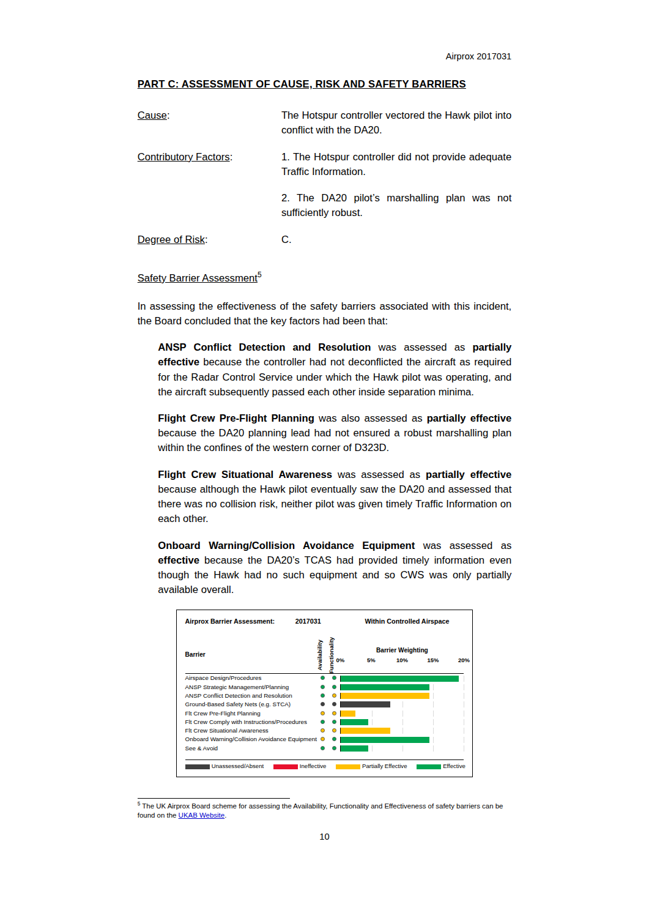Airprox 2017031
PART C: ASSESSMENT OF CAUSE, RISK AND SAFETY BARRIERS
| Cause : | The Hotspur controller vectored the Hawk pilot into conflict with the DA20. |
| Contributory Factors : | 1. The Hotspur controller did not provide adequate Traffic Information. |
| | 2. The DA20 pilot’s marshalling plan was not sufficiently robust. |
| Degree of Risk : | C. |
Safety Barrier Assessment
5
In assessing the effectiveness of the safety barriers associated with this incident, the Board concluded that the key factors had been that:
ANSP Conflict Detection and Resolution was assessed as partially effective because the controller had not deconflicted the aircraft as required for the Radar Control Service under which the Hawk pilot was operating, and the aircraft subsequently passed each other inside separation minima.
Flight Crew Pre-Flight Planning was also assessed as partially effective because the DA20 planning lead had not ensured a robust marshalling plan within the confines of the western corner of D323D.
Flight Crew Situational Awareness was assessed as partially effective because although the Hawk pilot eventually saw the DA20 and assessed that there was no collision risk, neither pilot was given timely Traffic Information on each other.
Onboard Warning/Collision Avoidance Equipment was assessed as effective because the DA20’s TCAS had provided timely information even though the Hawk had no such equipment and so CWS was only partially available overall.
Airprox Barrier Assessment:2017031
Within Controlled Airspace
| Barrier | Availability | Functionality | Barrier Weighting 0% 5% 10% 15% 20% |
| --- | --- | --- | --- |
| Airspace Design/Procedures | | | |
| ANSP Strategic Management/Planning | | | |
| ANSP Conflict Detection and Resolution | | | |
| Ground-Based Safety Nets (e.g. STCA) | | | |
| Flt Crew Pre-Flight Planning | | | |
| Flt Crew Comply with Instructions/Procedures | | | |
| Flt Crew Situational Awareness | | | |
| Onboard Warning/Collision Avoidance Equipment | | | |
| See & Avoid | | | |
Unassessed/Absent Ineffective Partially Effective Effective
5 The UK Airprox Board scheme for assessing the Availability, Functionality and Effectiveness of safety barriers can be found on the UKAB Website.
10